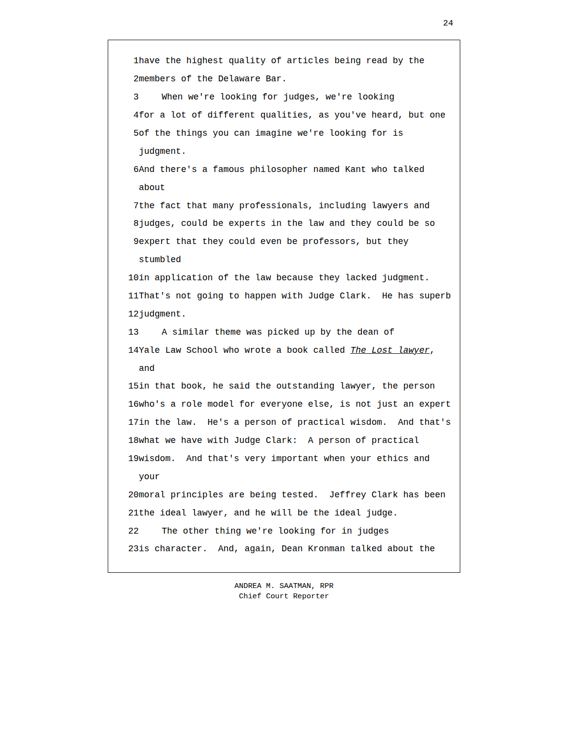24
| 1 | have the highest quality of articles being read by the |
| 2 | members of the Delaware Bar. |
| 3 | When we're looking for judges, we're looking |
| 4 | for a lot of different qualities, as you've heard, but one |
| 5 | of the things you can imagine we're looking for is judgment. |
| 6 | And there's a famous philosopher named Kant who talked about |
| 7 | the fact that many professionals, including lawyers and |
| 8 | judges, could be experts in the law and they could be so |
| 9 | expert that they could even be professors, but they stumbled |
| 10 | in application of the law because they lacked judgment. |
| 11 | That's not going to happen with Judge Clark. He has superb |
| 12 | judgment. |
| 13 | A similar theme was picked up by the dean of |
| 14 | Yale Law School who wrote a book called The Lost lawyer , and |
| 15 | in that book, he said the outstanding lawyer, the person |
| 16 | who's a role model for everyone else, is not just an expert |
| 17 | in the law. He's a person of practical wisdom. And that's |
| 18 | what we have with Judge Clark: A person of practical |
| 19 | wisdom. And that's very important when your ethics and your |
| 20 | moral principles are being tested. Jeffrey Clark has been |
| 21 | the ideal lawyer, and he will be the ideal judge. |
| 22 | The other thing we're looking for in judges |
| 23 | is character. And, again, Dean Kronman talked about the |
ANDREA M. SAATMAN, RPR
Chief Court Reporter